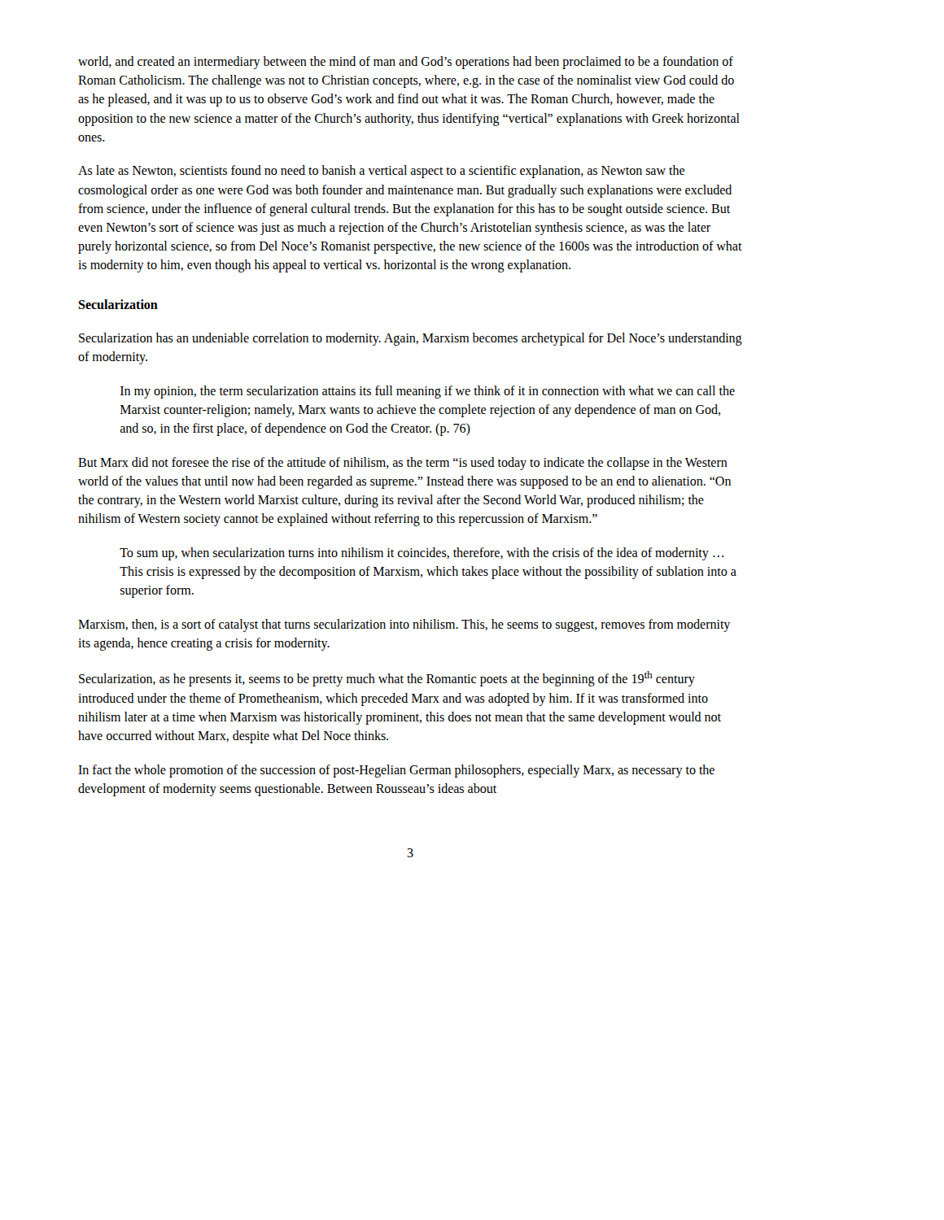world, and created an intermediary between the mind of man and God’s operations had been proclaimed to be a foundation of Roman Catholicism. The challenge was not to Christian concepts, where, e.g. in the case of the nominalist view God could do as he pleased, and it was up to us to observe God’s work and find out what it was. The Roman Church, however, made the opposition to the new science a matter of the Church’s authority, thus identifying “vertical” explanations with Greek horizontal ones.
As late as Newton, scientists found no need to banish a vertical aspect to a scientific explanation, as Newton saw the cosmological order as one were God was both founder and maintenance man. But gradually such explanations were excluded from science, under the influence of general cultural trends. But the explanation for this has to be sought outside science. But even Newton’s sort of science was just as much a rejection of the Church’s Aristotelian synthesis science, as was the later purely horizontal science, so from Del Noce’s Romanist perspective, the new science of the 1600s was the introduction of what is modernity to him, even though his appeal to vertical vs. horizontal is the wrong explanation.
Secularization
Secularization has an undeniable correlation to modernity. Again, Marxism becomes archetypical for Del Noce’s understanding of modernity.
In my opinion, the term secularization attains its full meaning if we think of it in connection with what we can call the Marxist counter-religion; namely, Marx wants to achieve the complete rejection of any dependence of man on God, and so, in the first place, of dependence on God the Creator. (p. 76)
But Marx did not foresee the rise of the attitude of nihilism, as the term “is used today to indicate the collapse in the Western world of the values that until now had been regarded as supreme.” Instead there was supposed to be an end to alienation. “On the contrary, in the Western world Marxist culture, during its revival after the Second World War, produced nihilism; the nihilism of Western society cannot be explained without referring to this repercussion of Marxism.”
To sum up, when secularization turns into nihilism it coincides, therefore, with the crisis of the idea of modernity … This crisis is expressed by the decomposition of Marxism, which takes place without the possibility of sublation into a superior form.
Marxism, then, is a sort of catalyst that turns secularization into nihilism. This, he seems to suggest, removes from modernity its agenda, hence creating a crisis for modernity.
Secularization, as he presents it, seems to be pretty much what the Romantic poets at the beginning of the 19th century introduced under the theme of Prometheanism, which preceded Marx and was adopted by him. If it was transformed into nihilism later at a time when Marxism was historically prominent, this does not mean that the same development would not have occurred without Marx, despite what Del Noce thinks.
In fact the whole promotion of the succession of post-Hegelian German philosophers, especially Marx, as necessary to the development of modernity seems questionable. Between Rousseau’s ideas about
3